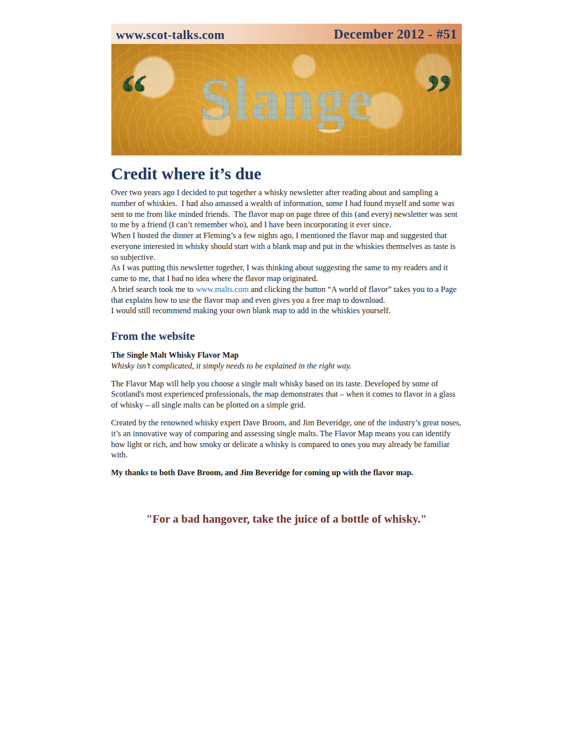www.scot-talks.com
December 2012 - #51
“
Slange
”
Credit where it’s due
Over two years ago I decided to put together a whisky newsletter after reading about and sampling a number of whiskies. I had also amassed a wealth of information, some I had found myself and some was sent to me from like minded friends. The flavor map on page three of this (and every) newsletter was sent to me by a friend (I can’t remember who), and I have been incorporating it ever since.
When I hosted the dinner at Fleming’s a few nights ago, I mentioned the flavor map and suggested that everyone interested in whisky should start with a blank map and put in the whiskies themselves as taste is so subjective.
As I was putting this newsletter together, I was thinking about suggesting the same to my readers and it came to me, that I had no idea where the flavor map originated.
A brief search took me to www.malts.com and clicking the button “A world of flavor” takes you to a Page that explains how to use the flavor map and even gives you a free map to download.
I would still recommend making your own blank map to add in the whiskies yourself.
From the website
The Single Malt Whisky Flavor Map
Whisky isn’t complicated, it simply needs to be explained in the right way.
The Flavor Map will help you choose a single malt whisky based on its taste. Developed by some of Scotland's most experienced professionals, the map demonstrates that – when it comes to flavor in a glass of whisky – all single malts can be plotted on a simple grid.
Created by the renowned whisky expert Dave Broom, and Jim Beveridge, one of the industry’s great noses, it’s an innovative way of comparing and assessing single malts. The Flavor Map means you can identify how light or rich, and how smoky or delicate a whisky is compared to ones you may already be familiar with.
My thanks to both Dave Broom, and Jim Beveridge for coming up with the flavor map.
"For a bad hangover, take the juice of a bottle of whisky."